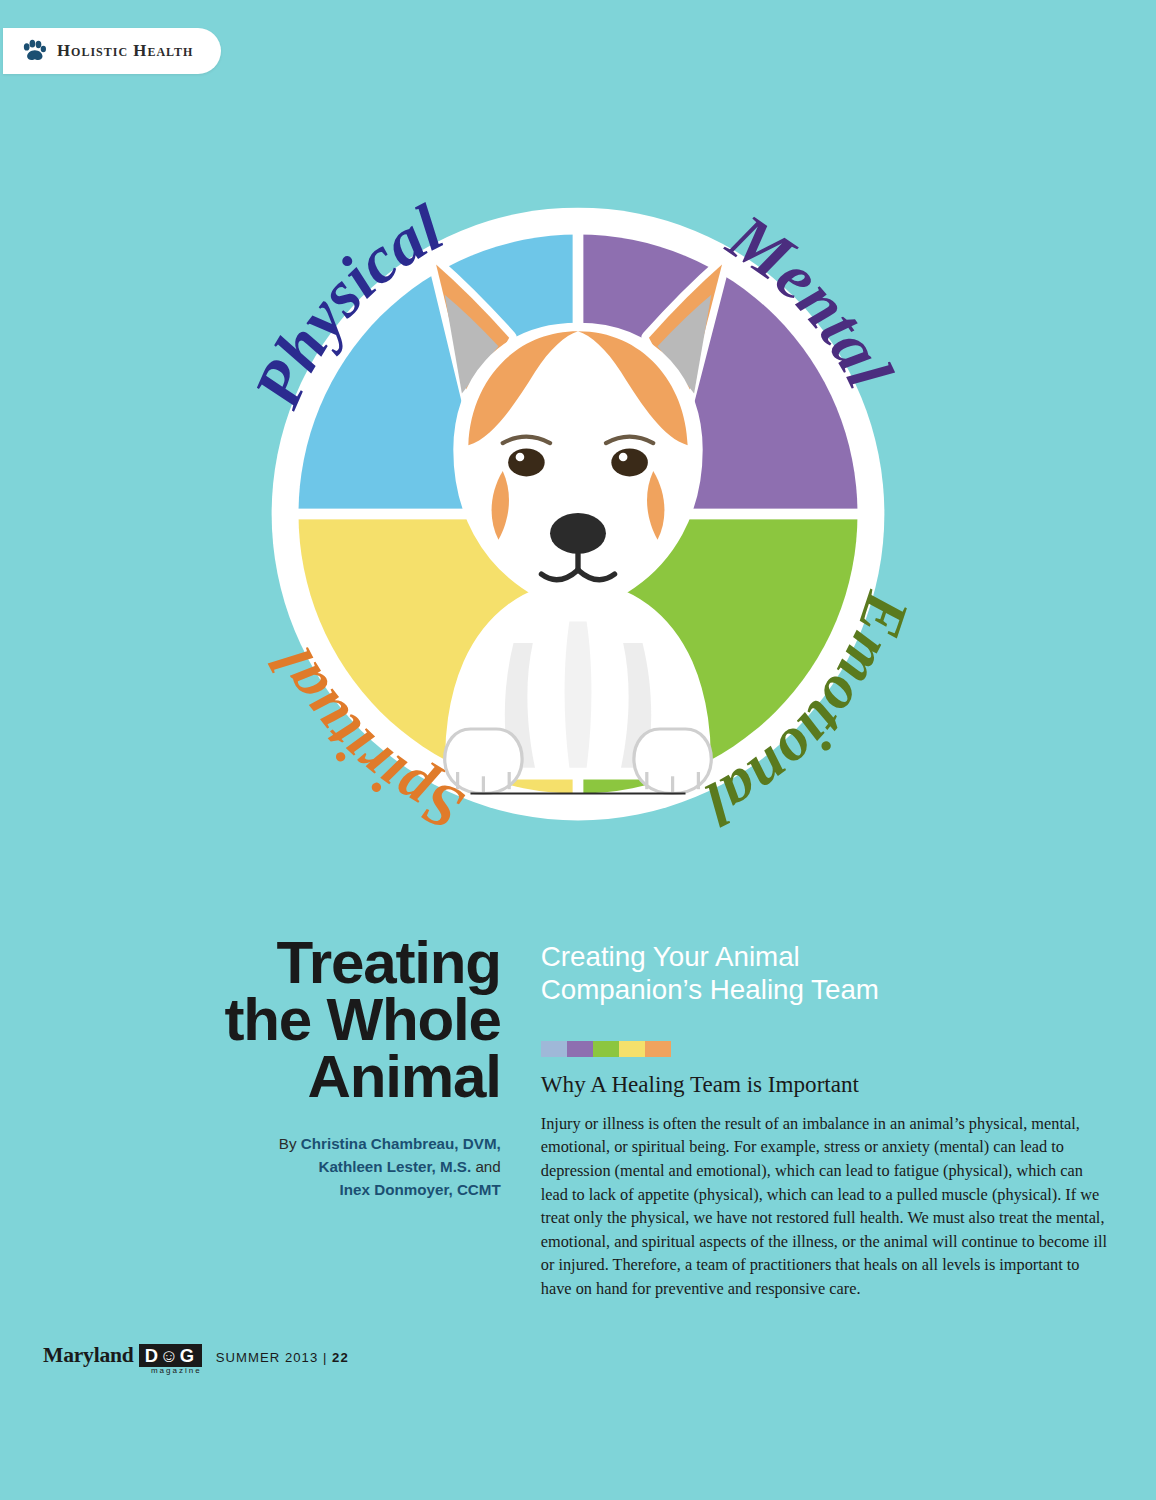Holistic Health
Physical Mental Emotional Spiritual
Treating
the Whole
Animal
By Christina Chambreau, DVM,
Kathleen Lester, M.S. and
Inex Donmoyer, CCMT
Creating Your Animal
Companion’s Healing Team
Why A Healing Team is Important
Injury or illness is often the result of an imbalance in an animal’s physical, mental, emotional, or spiritual being. For example, stress or anxiety (mental) can lead to depression (mental and emotional), which can lead to fatigue (physical), which can lead to lack of appetite (physical), which can lead to a pulled muscle (physical). If we treat only the physical, we have not restored full health. We must also treat the mental, emotional, and spiritual aspects of the illness, or the animal will continue to become ill or injured. Therefore, a team of practitioners that heals on all levels is important to have on hand for preventive and responsive care.
Maryland D☺G magazine
SUMMER 2013 | 22